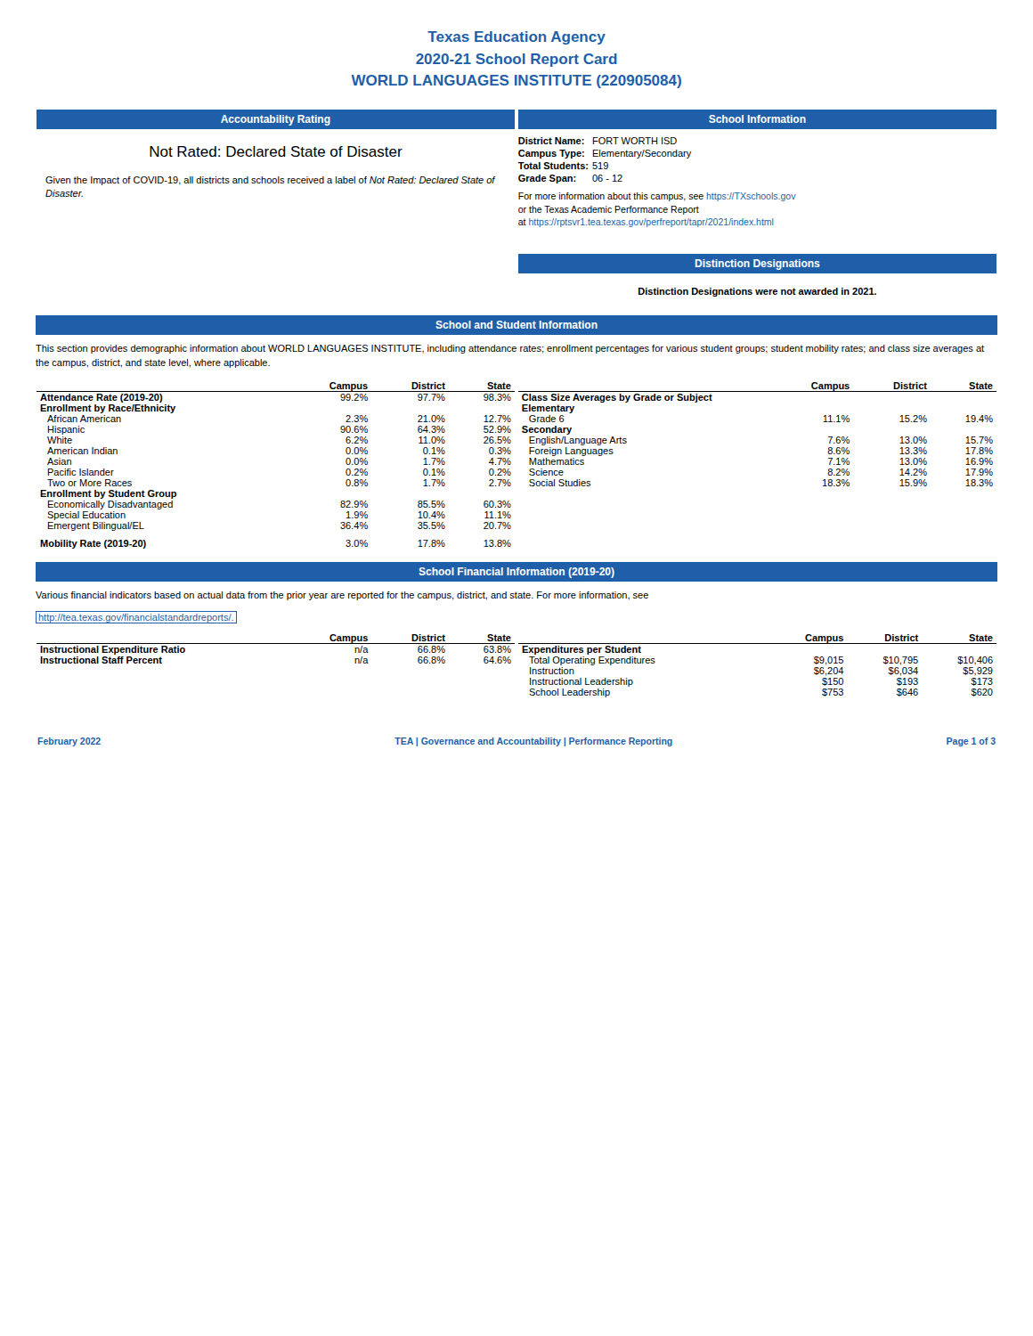Texas Education Agency
2020-21 School Report Card
WORLD LANGUAGES INSTITUTE (220905084)
| Accountability Rating Not Rated: Declared State of Disaster Given the Impact of COVID-19, all districts and schools received a label of Not Rated: Declared State of Disaster. | | School Information / District Name: / FORT WORTH ISD / / Campus Type: / Elementary/Secondary / / Total Students: / 519 / / Grade Span: / 06 - 12 / For more information about this campus, see https://TXschools.gov or the Texas Academic Performance Report at https://rptsvr1.tea.texas.gov/perfreport/tapr/2021/index.html |
| | | Distinction Designations Distinction Designations were not awarded in 2021. |
School and Student Information
This section provides demographic information about WORLD LANGUAGES INSTITUTE, including attendance rates; enrollment percentages for various student groups; student mobility rates; and class size averages at the campus, district, and state level, where applicable.
| / / Campus / District / State / / --- / --- / --- / --- / / Attendance Rate (2019-20) / 99.2% / 97.7% / 98.3% / / Enrollment by Race/Ethnicity / / / / / African American / 2.3% / 21.0% / 12.7% / / Hispanic / 90.6% / 64.3% / 52.9% / / White / 6.2% / 11.0% / 26.5% / / American Indian / 0.0% / 0.1% / 0.3% / / Asian / 0.0% / 1.7% / 4.7% / / Pacific Islander / 0.2% / 0.1% / 0.2% / / Two or More Races / 0.8% / 1.7% / 2.7% / / Enrollment by Student Group / / / / / Economically Disadvantaged / 82.9% / 85.5% / 60.3% / / Special Education / 1.9% / 10.4% / 11.1% / / Emergent Bilingual/EL / 36.4% / 35.5% / 20.7% / / Mobility Rate (2019-20) / 3.0% / 17.8% / 13.8% / | | / / Campus / District / State / / --- / --- / --- / --- / / Class Size Averages by Grade or Subject / / / / / Elementary / / / / / Grade 6 / 11.1% / 15.2% / 19.4% / / Secondary / / / / / English/Language Arts / 7.6% / 13.0% / 15.7% / / Foreign Languages / 8.6% / 13.3% / 17.8% / / Mathematics / 7.1% / 13.0% / 16.9% / / Science / 8.2% / 14.2% / 17.9% / / Social Studies / 18.3% / 15.9% / 18.3% / |
School Financial Information (2019-20)
Various financial indicators based on actual data from the prior year are reported for the campus, district, and state. For more information, see
http://tea.texas.gov/financialstandardreports/.
| / / Campus / District / State / / --- / --- / --- / --- / / Instructional Expenditure Ratio / n/a / 66.8% / 63.8% / / Instructional Staff Percent / n/a / 66.8% / 64.6% / | | / / Campus / District / State / / --- / --- / --- / --- / / Expenditures per Student / / / / / Total Operating Expenditures / $9,015 / $10,795 / $10,406 / / Instruction / $6,204 / $6,034 / $5,929 / / Instructional Leadership / $150 / $193 / $173 / / School Leadership / $753 / $646 / $620 / |
| February 2022 | TEA / Governance and Accountability / Performance Reporting | Page 1 of 3 |